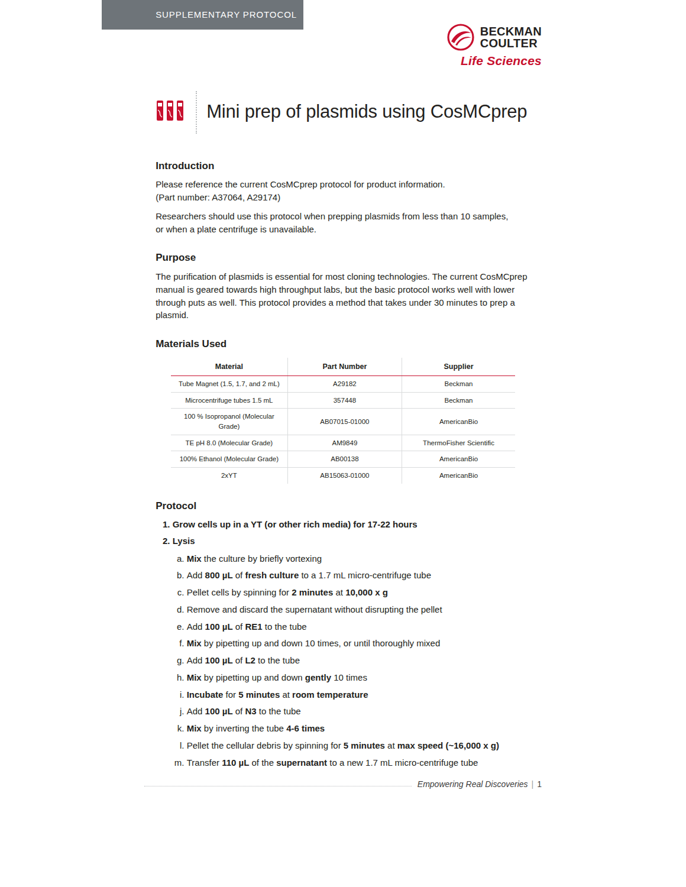Supplementary Protocol
BECKMAN COULTER Life Sciences
Mini prep of plasmids using CosMCprep
Introduction
Please reference the current CosMCprep protocol for product information.
(Part number: A37064, A29174)
Researchers should use this protocol when prepping plasmids from less than 10 samples,
or when a plate centrifuge is unavailable.
Purpose
The purification of plasmids is essential for most cloning technologies. The current CosMCprep manual is geared towards high throughput labs, but the basic protocol works well with lower through puts as well. This protocol provides a method that takes under 30 minutes to prep a plasmid.
Materials Used
| Material | Part Number | Supplier |
| --- | --- | --- |
| Tube Magnet (1.5, 1.7, and 2 mL) | A29182 | Beckman |
| Microcentrifuge tubes 1.5 mL | 357448 | Beckman |
| 100 % Isopropanol (Molecular Grade) | AB07015-01000 | AmericanBio |
| TE pH 8.0 (Molecular Grade) | AM9849 | ThermoFisher Scientific |
| 100% Ethanol (Molecular Grade) | AB00138 | AmericanBio |
| 2xYT | AB15063-01000 | AmericanBio |
Protocol
Grow cells up in a YT (or other rich media) for 17-22 hours
Lysis
Mix the culture by briefly vortexing
Add 800 µL of fresh culture to a 1.7 mL micro-centrifuge tube
Pellet cells by spinning for 2 minutes at 10,000 x g
Remove and discard the supernatant without disrupting the pellet
Add 100 µL of RE1 to the tube
Mix by pipetting up and down 10 times, or until thoroughly mixed
Add 100 µL of L2 to the tube
Mix by pipetting up and down gently 10 times
Incubate for 5 minutes at room temperature
Add 100 µL of N3 to the tube
Mix by inverting the tube 4-6 times
Pellet the cellular debris by spinning for 5 minutes at max speed (~16,000 x g)
Transfer 110 µL of the supernatant to a new 1.7 mL micro-centrifuge tube
Empowering Real Discoveries|1